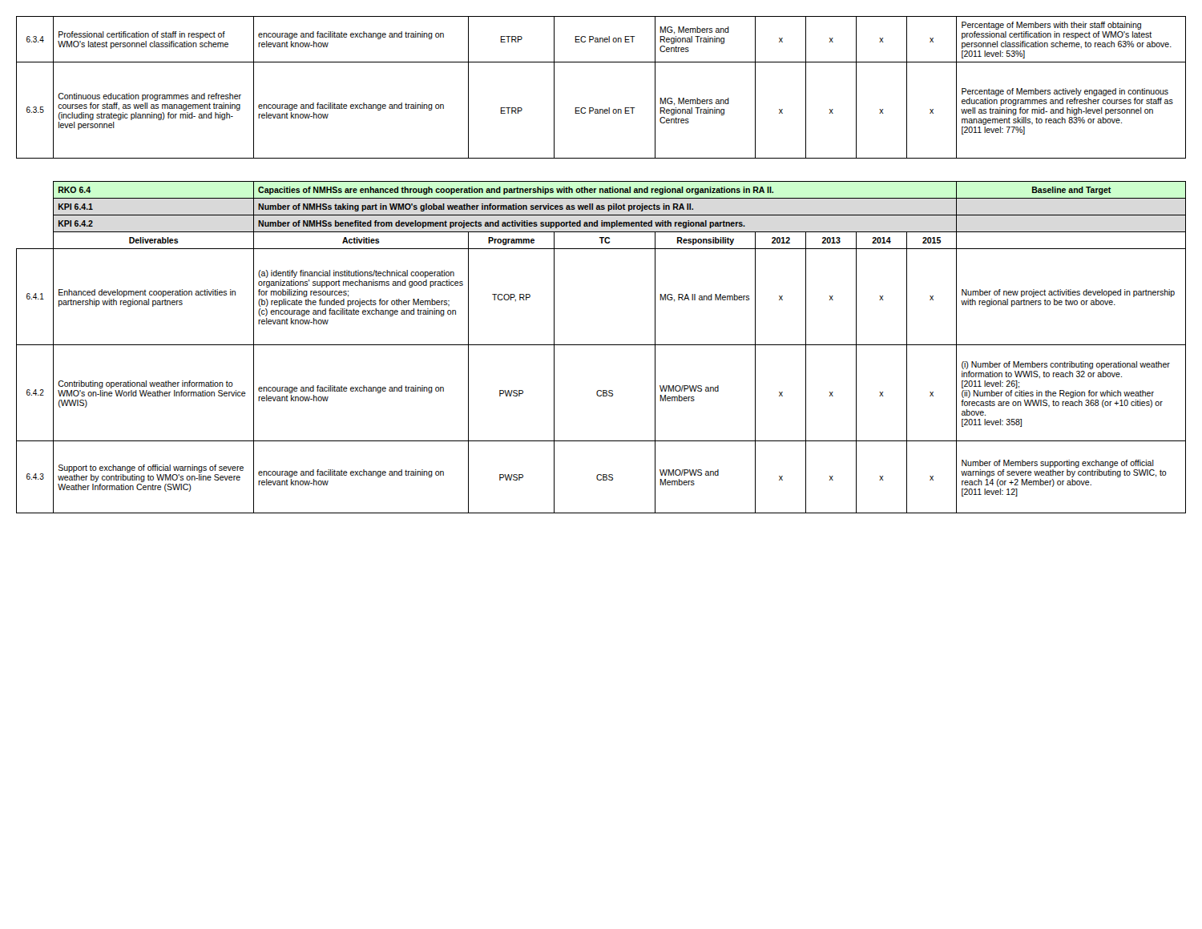| 6.3.4 | Professional certification of staff in respect of WMO's latest personnel classification scheme | encourage and facilitate exchange and training on relevant know-how | ETRP | EC Panel on ET | MG, Members and Regional Training Centres | x | x | x | x | Percentage of Members with their staff obtaining professional certification in respect of WMO's latest personnel classification scheme, to reach 63% or above. [2011 level: 53%] |
| 6.3.5 | Continuous education programmes and refresher courses for staff, as well as management training (including strategic planning) for mid- and high-level personnel | encourage and facilitate exchange and training on relevant know-how | ETRP | EC Panel on ET | MG, Members and Regional Training Centres | x | x | x | x | Percentage of Members actively engaged in continuous education programmes and refresher courses for staff as well as training for mid- and high-level personnel on management skills, to reach 83% or above. [2011 level: 77%] |
| | RKO 6.4 | Capacities of NMHSs are enhanced through cooperation and partnerships with other national and regional organizations in RA II. | Baseline and Target |
| | KPI 6.4.1 | Number of NMHSs taking part in WMO's global weather information services as well as pilot projects in RA II. | |
| | KPI 6.4.2 | Number of NMHSs benefited from development projects and activities supported and implemented with regional partners. | |
| | Deliverables | Activities | Programme | TC | Responsibility | 2012 | 2013 | 2014 | 2015 | |
| 6.4.1 | Enhanced development cooperation activities in partnership with regional partners | (a) identify financial institutions/technical cooperation organizations' support mechanisms and good practices for mobilizing resources; (b) replicate the funded projects for other Members; (c) encourage and facilitate exchange and training on relevant know-how | TCOP, RP | | MG, RA II and Members | x | x | x | x | Number of new project activities developed in partnership with regional partners to be two or above. |
| 6.4.2 | Contributing operational weather information to WMO's on-line World Weather Information Service (WWIS) | encourage and facilitate exchange and training on relevant know-how | PWSP | CBS | WMO/PWS and Members | x | x | x | x | (i) Number of Members contributing operational weather information to WWIS, to reach 32 or above. [2011 level: 26]; (ii) Number of cities in the Region for which weather forecasts are on WWIS, to reach 368 (or +10 cities) or above. [2011 level: 358] |
| 6.4.3 | Support to exchange of official warnings of severe weather by contributing to WMO's on-line Severe Weather Information Centre (SWIC) | encourage and facilitate exchange and training on relevant know-how | PWSP | CBS | WMO/PWS and Members | x | x | x | x | Number of Members supporting exchange of official warnings of severe weather by contributing to SWIC, to reach 14 (or +2 Member) or above. [2011 level: 12] |